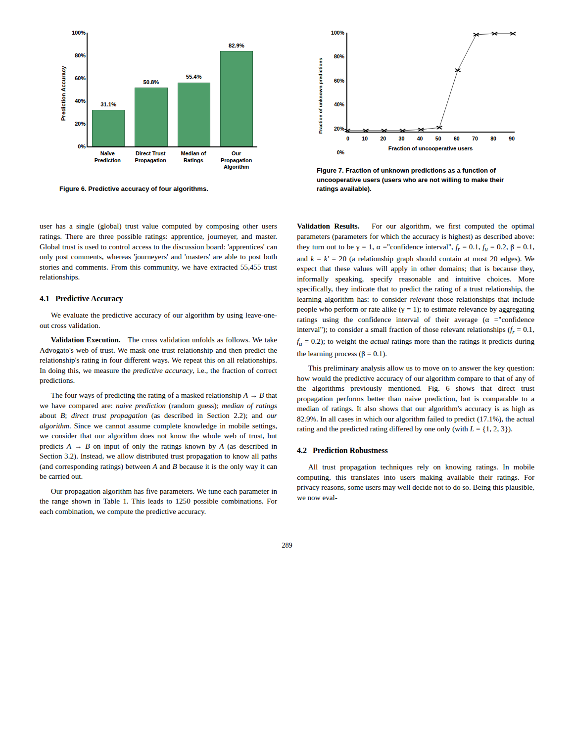Prediction Accuracy
100% 80% 60% 40% 20% 0%
31.1%
50.8%
55.4%
82.9%
Naïve
Prediction
Direct Trust
Propagation
Median of
Ratings
Our
Propagation
Algorithm
Figure 6. Predictive accuracy of four algorithms.
Fraction of unknown predictions
100% 80% 60% 40% 20% 0%
010203040 5060708090
Fraction of uncooperative users
Figure 7. Fraction of unknown predictions as a function of uncooperative users (users who are not willing to make their ratings available).
user has a single (global) trust value computed by composing other users ratings. There are three possible ratings: apprentice, journeyer, and master. Global trust is used to control access to the discussion board: 'apprentices' can only post comments, whereas 'journeyers' and 'masters' are able to post both stories and comments. From this community, we have extracted 55,455 trust relationships.
4.1 Predictive Accuracy
We evaluate the predictive accuracy of our algorithm by using leave-one-out cross validation.
Validation Execution. The cross validation unfolds as follows. We take Advogato's web of trust. We mask one trust relationship and then predict the relationship's rating in four different ways. We repeat this on all relationships. In doing this, we measure the predictive accuracy, i.e., the fraction of correct predictions.
The four ways of predicting the rating of a masked relationship A → B that we have compared are: naive prediction (random guess); median of ratings about B; direct trust propagation (as described in Section 2.2); and our algorithm. Since we cannot assume complete knowledge in mobile settings, we consider that our algorithm does not know the whole web of trust, but predicts A → B on input of only the ratings known by A (as described in Section 3.2). Instead, we allow distributed trust propagation to know all paths (and corresponding ratings) between A and B because it is the only way it can be carried out.
Our propagation algorithm has five parameters. We tune each parameter in the range shown in Table 1. This leads to 1250 possible combinations. For each combination, we compute the predictive accuracy.
Validation Results. For our algorithm, we first computed the optimal parameters (parameters for which the accuracy is highest) as described above: they turn out to be γ = 1, α ="confidence interval", fr = 0.1, fu = 0.2, β = 0.1, and k = k′ = 20 (a relationship graph should contain at most 20 edges). We expect that these values will apply in other domains; that is because they, informally speaking, specify reasonable and intuitive choices. More specifically, they indicate that to predict the rating of a trust relationship, the learning algorithm has: to consider relevant those relationships that include people who perform or rate alike (γ = 1); to estimate relevance by aggregating ratings using the confidence interval of their average (α ="confidence interval"); to consider a small fraction of those relevant relationships (fr = 0.1, fu = 0.2); to weight the actual ratings more than the ratings it predicts during the learning process (β = 0.1).
This preliminary analysis allow us to move on to answer the key question: how would the predictive accuracy of our algorithm compare to that of any of the algorithms previously mentioned. Fig. 6 shows that direct trust propagation performs better than naive prediction, but is comparable to a median of ratings. It also shows that our algorithm's accuracy is as high as 82.9%. In all cases in which our algorithm failed to predict (17.1%), the actual rating and the predicted rating differed by one only (with L = {1, 2, 3}).
4.2 Prediction Robustness
All trust propagation techniques rely on knowing ratings. In mobile computing, this translates into users making available their ratings. For privacy reasons, some users may well decide not to do so. Being this plausible, we now eval-
289